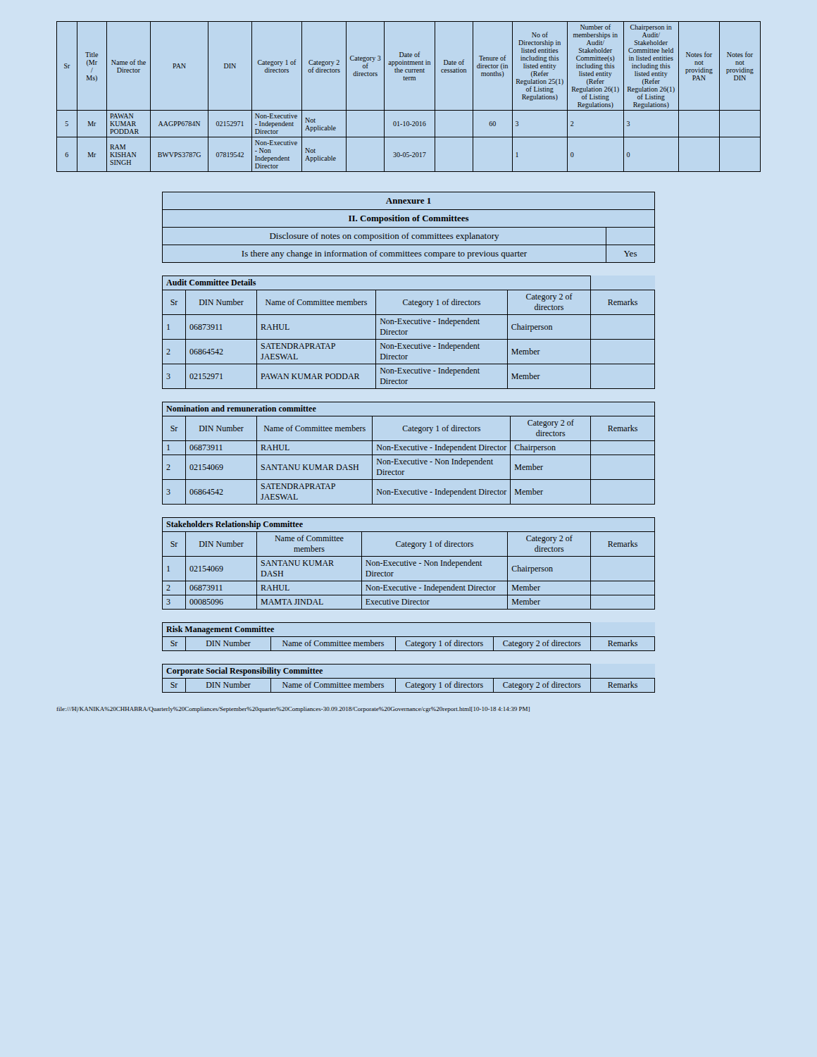| Sr | Title (Mr / Ms) | Name of the Director | PAN | DIN | Category 1 of directors | Category 2 of directors | Category 3 of directors | Date of appointment in the current term | Date of cessation | Tenure of director (in months) | No of Directorship in listed entities including this listed entity (Refer Regulation 25(1) of Listing Regulations) | Number of memberships in Audit/ Stakeholder Committee(s) including this listed entity (Refer Regulation 26(1) of Listing Regulations) | Chairperson in Audit/ Stakeholder Committee held in listed entities including this listed entity (Refer Regulation 26(1) of Listing Regulations) | Notes for not providing PAN | Notes for not providing DIN |
| --- | --- | --- | --- | --- | --- | --- | --- | --- | --- | --- | --- | --- | --- | --- | --- |
| 5 | Mr | PAWAN KUMAR PODDAR | AAGPP6784N | 02152971 | Non-Executive - Independent Director | Not Applicable | | 01-10-2016 | | 60 | 3 | 2 | 3 | | |
| 6 | Mr | RAM KISHAN SINGH | BWVPS3787G | 07819542 | Non-Executive - Non Independent Director | Not Applicable | | 30-05-2017 | | | 1 | 0 | 0 | | |
| Annexure 1 |
| II. Composition of Committees |
| Disclosure of notes on composition of committees explanatory | |
| Is there any change in information of committees compare to previous quarter | Yes |
| Audit Committee Details |
| Sr | DIN Number | Name of Committee members | Category 1 of directors | Category 2 of directors | Remarks |
| 1 | 06873911 | RAHUL | Non-Executive - Independent Director | Chairperson | |
| 2 | 06864542 | SATENDRAPRATAP JAESWAL | Non-Executive - Independent Director | Member | |
| 3 | 02152971 | PAWAN KUMAR PODDAR | Non-Executive - Independent Director | Member | |
| Nomination and remuneration committee |
| Sr | DIN Number | Name of Committee members | Category 1 of directors | Category 2 of directors | Remarks |
| 1 | 06873911 | RAHUL | Non-Executive - Independent Director | Chairperson | |
| 2 | 02154069 | SANTANU KUMAR DASH | Non-Executive - Non Independent Director | Member | |
| 3 | 06864542 | SATENDRAPRATAP JAESWAL | Non-Executive - Independent Director | Member | |
| Stakeholders Relationship Committee |
| Sr | DIN Number | Name of Committee members | Category 1 of directors | Category 2 of directors | Remarks |
| 1 | 02154069 | SANTANU KUMAR DASH | Non-Executive - Non Independent Director | Chairperson | |
| 2 | 06873911 | RAHUL | Non-Executive - Independent Director | Member | |
| 3 | 00085096 | MAMTA JINDAL | Executive Director | Member | |
| Risk Management Committee |
| Sr | DIN Number | Name of Committee members | Category 1 of directors | Category 2 of directors | Remarks |
| Corporate Social Responsibility Committee |
| Sr | DIN Number | Name of Committee members | Category 1 of directors | Category 2 of directors | Remarks |
file:///H|/KANIKA%20CHHABRA/Quarterly%20Compliances/September%20quarter%20Compliances-30.09.2018/Corporate%20Governance/cgr%20report.html[10-10-18 4:14:39 PM]